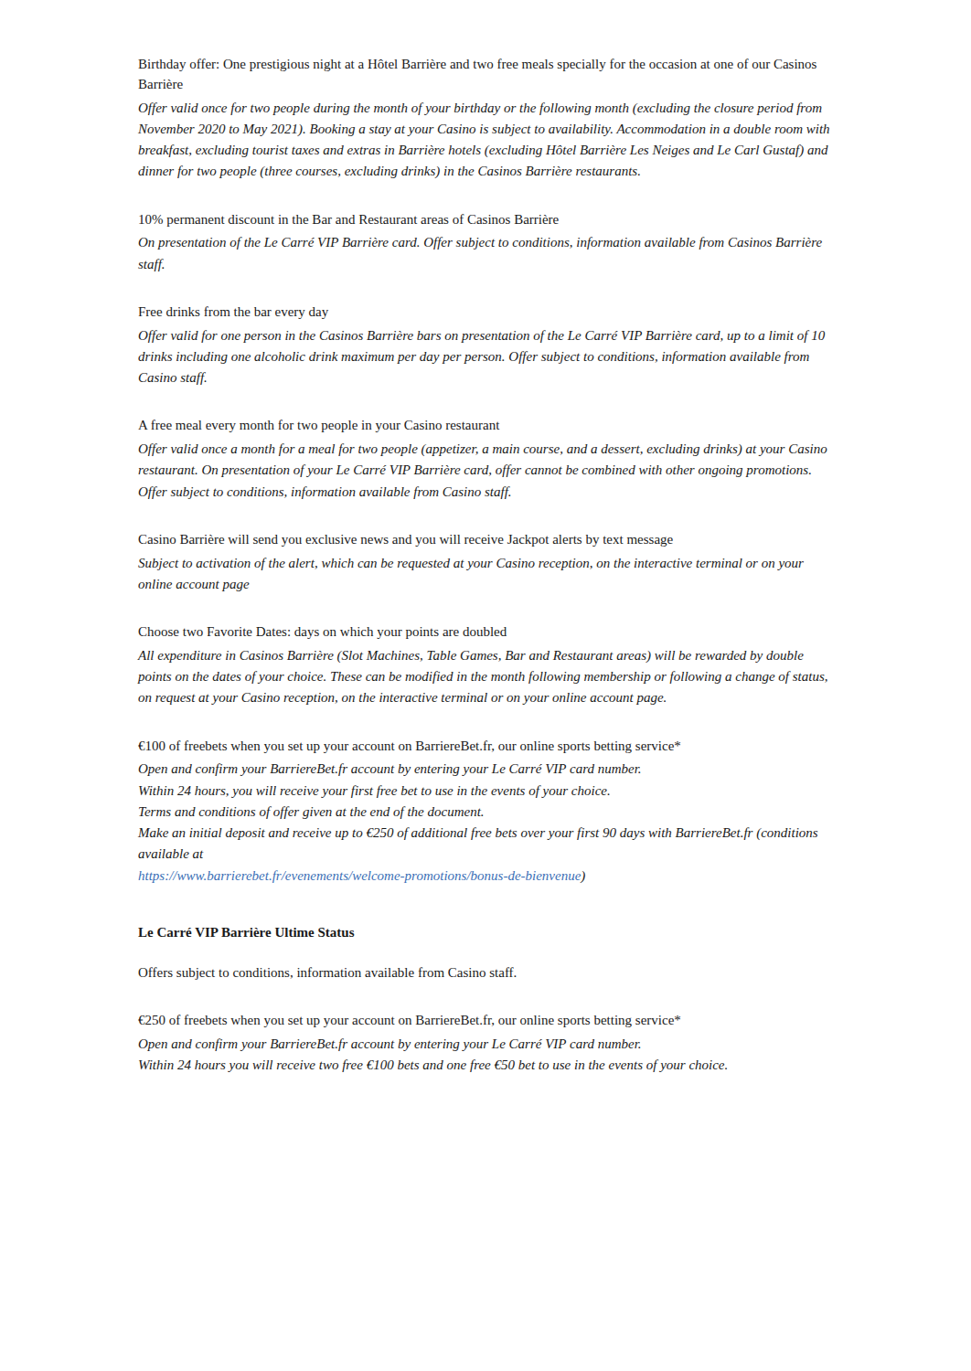Birthday offer: One prestigious night at a Hôtel Barrière and two free meals specially for the occasion at one of our Casinos Barrière
Offer valid once for two people during the month of your birthday or the following month (excluding the closure period from November 2020 to May 2021). Booking a stay at your Casino is subject to availability. Accommodation in a double room with breakfast, excluding tourist taxes and extras in Barrière hotels (excluding Hôtel Barrière Les Neiges and Le Carl Gustaf) and dinner for two people (three courses, excluding drinks) in the Casinos Barrière restaurants.
10% permanent discount in the Bar and Restaurant areas of Casinos Barrière
On presentation of the Le Carré VIP Barrière card. Offer subject to conditions, information available from Casinos Barrière staff.
Free drinks from the bar every day
Offer valid for one person in the Casinos Barrière bars on presentation of the Le Carré VIP Barrière card, up to a limit of 10 drinks including one alcoholic drink maximum per day per person. Offer subject to conditions, information available from Casino staff.
A free meal every month for two people in your Casino restaurant
Offer valid once a month for a meal for two people (appetizer, a main course, and a dessert, excluding drinks) at your Casino restaurant. On presentation of your Le Carré VIP Barrière card, offer cannot be combined with other ongoing promotions. Offer subject to conditions, information available from Casino staff.
Casino Barrière will send you exclusive news and you will receive Jackpot alerts by text message
Subject to activation of the alert, which can be requested at your Casino reception, on the interactive terminal or on your online account page
Choose two Favorite Dates: days on which your points are doubled
All expenditure in Casinos Barrière (Slot Machines, Table Games, Bar and Restaurant areas) will be rewarded by double points on the dates of your choice. These can be modified in the month following membership or following a change of status, on request at your Casino reception, on the interactive terminal or on your online account page.
€100 of freebets when you set up your account on BarriereBet.fr, our online sports betting service*
Open and confirm your BarriereBet.fr account by entering your Le Carré VIP card number.
Within 24 hours, you will receive your first free bet to use in the events of your choice.
Terms and conditions of offer given at the end of the document.
Make an initial deposit and receive up to €250 of additional free bets over your first 90 days with BarriereBet.fr (conditions available at
https://www.barrierebet.fr/evenements/welcome-promotions/bonus-de-bienvenue)
Le Carré VIP Barrière Ultime Status
Offers subject to conditions, information available from Casino staff.
€250 of freebets when you set up your account on BarriereBet.fr, our online sports betting service*
Open and confirm your BarriereBet.fr account by entering your Le Carré VIP card number.
Within 24 hours you will receive two free €100 bets and one free €50 bet to use in the events of your choice.